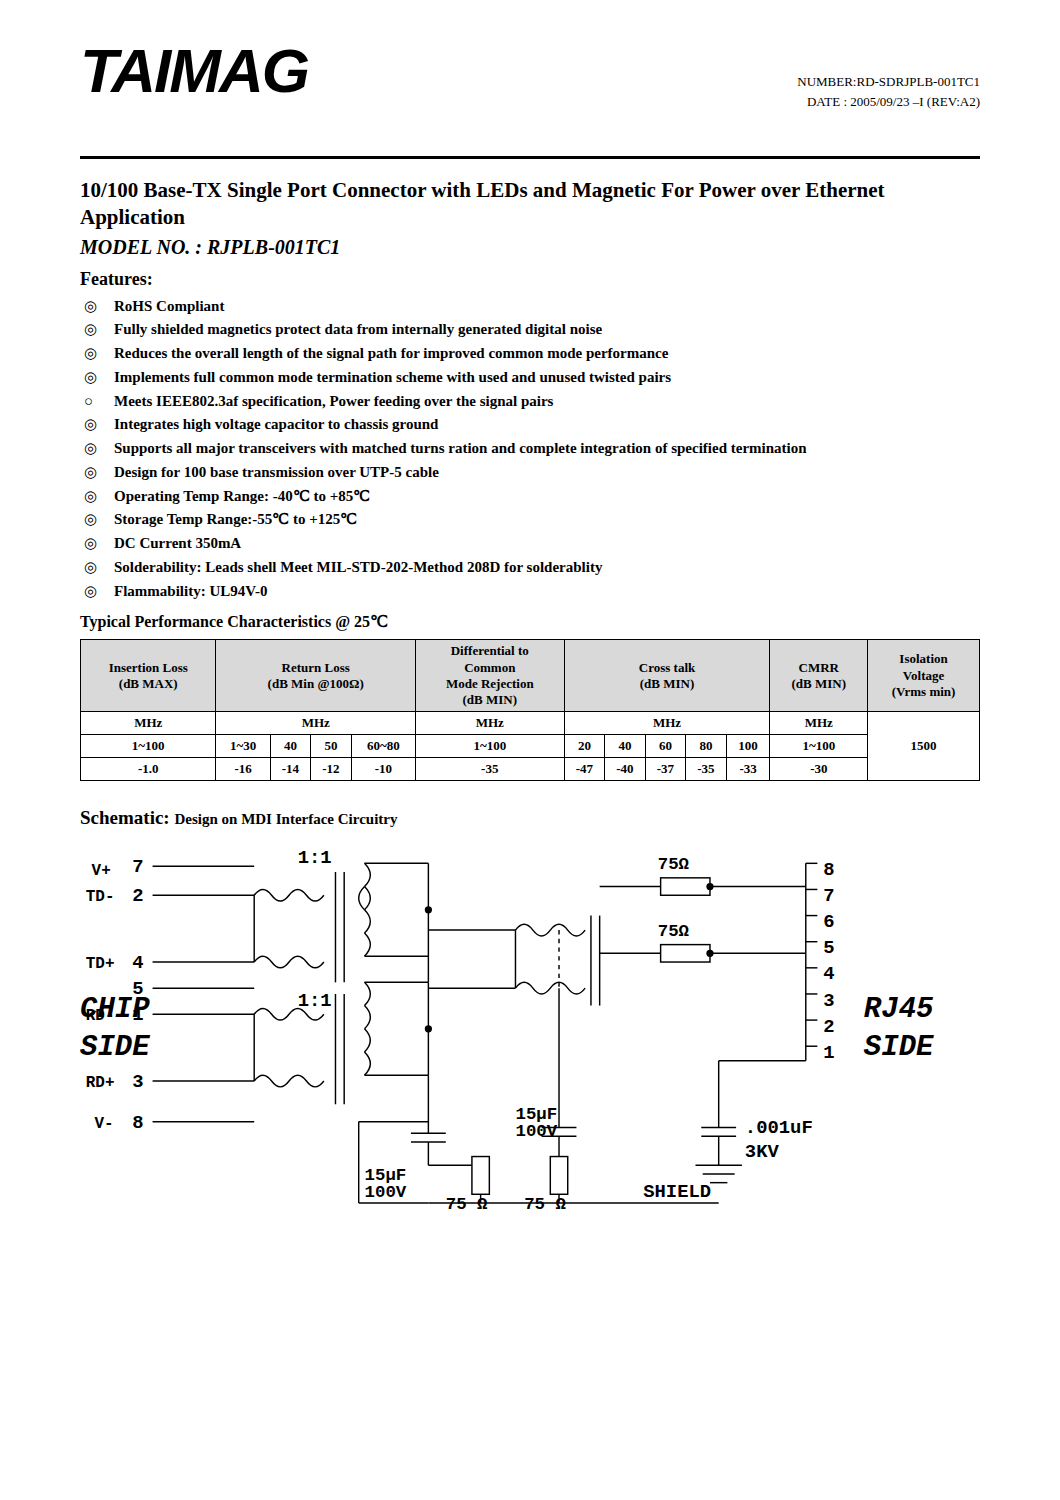TAIMAG
NUMBER:RD-SDRJPLB-001TC1
DATE : 2005/09/23 –I (REV:A2)
10/100 Base-TX Single Port Connector with LEDs and Magnetic For Power over Ethernet Application
MODEL NO. : RJPLB-001TC1
Features:
RoHS Compliant
Fully shielded magnetics protect data from internally generated digital noise
Reduces the overall length of the signal path for improved common mode performance
Implements full common mode termination scheme with used and unused twisted pairs
Meets IEEE802.3af specification, Power feeding over the signal pairs
Integrates high voltage capacitor to chassis ground
Supports all major transceivers with matched turns ration and complete integration of specified termination
Design for 100 base transmission over UTP-5 cable
Operating Temp Range: -40℃ to +85℃
Storage Temp Range:-55℃ to +125℃
DC Current 350mA
Solderability: Leads shell Meet MIL-STD-202-Method 208D for solderablity
Flammability: UL94V-0
Typical Performance Characteristics @ 25℃
| Insertion Loss (dB MAX) | Return Loss (dB Min @100Ω) | Differential to Common Mode Rejection (dB MIN) | Cross talk (dB MIN) | CMRR (dB MIN) | Isolation Voltage (Vrms min) |
| --- | --- | --- | --- | --- | --- |
| MHz | MHz | MHz | MHz | MHz | 1500 |
| 1~100 | 1~30 | 40 | 50 | 60~80 | 1~100 | 20 | 40 | 60 | 80 | 100 | 1~100 |
| -1.0 | -16 | -14 | -12 | -10 | -35 | -47 | -40 | -37 | -35 | -33 | -30 |
Schematic: Design on MDI Interface Circuitry
V+ TD- TD+ RD- RD+ V- 7 2 4 5 1 3 8 CHIP SIDE RJ45 SIDE 8 7 6 5 4 3 2 1 1:1 1:1 75Ω 75Ω 15µF 100V 75 Ω 15µF 100V 75 Ω .001uF 3KV SHIELD